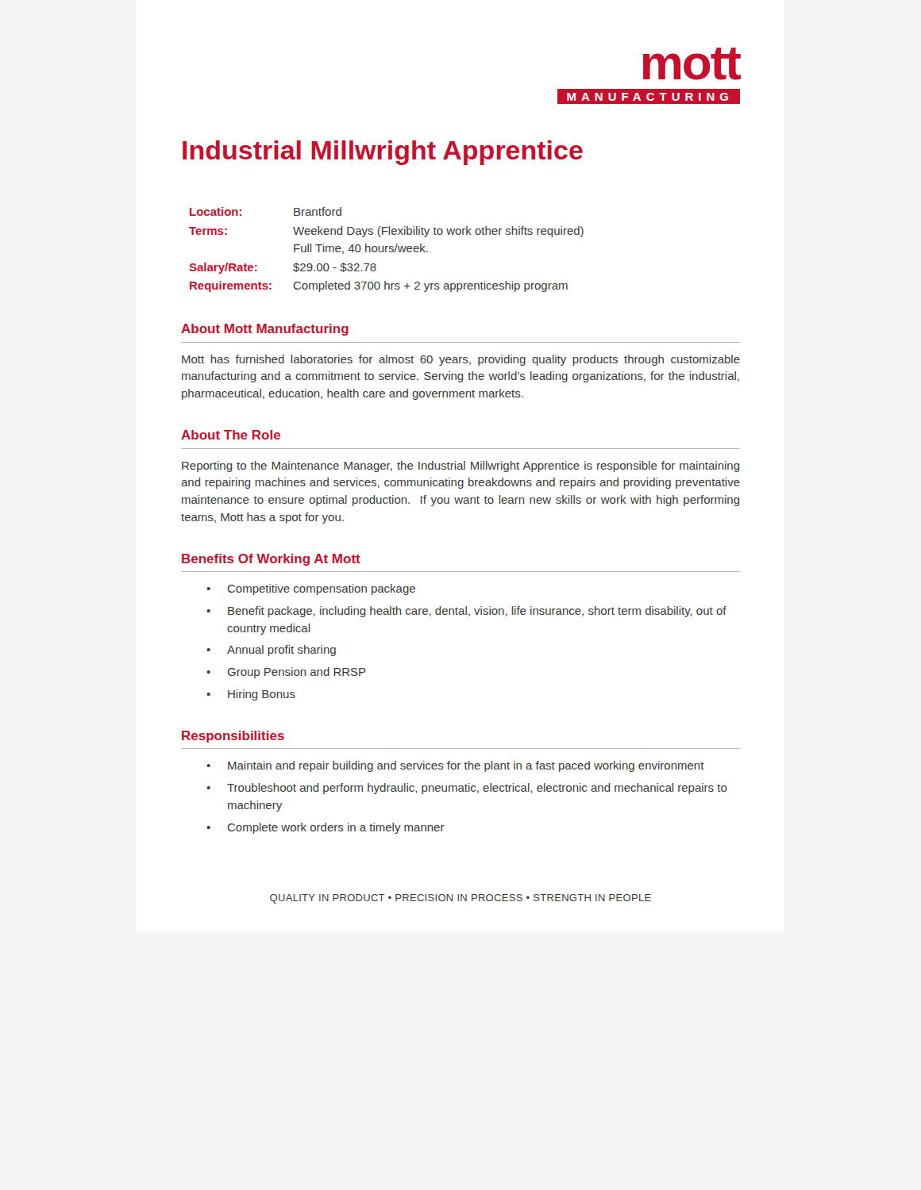mott MANUFACTURING
Industrial Millwright Apprentice
| Location: | Brantford |
| Terms: | Weekend Days (Flexibility to work other shifts required) Full Time, 40 hours/week. |
| Salary/Rate: | $29.00 - $32.78 |
| Requirements: | Completed 3700 hrs + 2 yrs apprenticeship program |
About Mott Manufacturing
Mott has furnished laboratories for almost 60 years, providing quality products through customizable manufacturing and a commitment to service. Serving the world’s leading organizations, for the industrial, pharmaceutical, education, health care and government markets.
About The Role
Reporting to the Maintenance Manager, the Industrial Millwright Apprentice is responsible for maintaining and repairing machines and services, communicating breakdowns and repairs and providing preventative maintenance to ensure optimal production. If you want to learn new skills or work with high performing teams, Mott has a spot for you.
Benefits Of Working At Mott
Competitive compensation package
Benefit package, including health care, dental, vision, life insurance, short term disability, out of country medical
Annual profit sharing
Group Pension and RRSP
Hiring Bonus
Responsibilities
Maintain and repair building and services for the plant in a fast paced working environment
Troubleshoot and perform hydraulic, pneumatic, electrical, electronic and mechanical repairs to machinery
Complete work orders in a timely manner
QUALITY IN PRODUCT • PRECISION IN PROCESS • STRENGTH IN PEOPLE